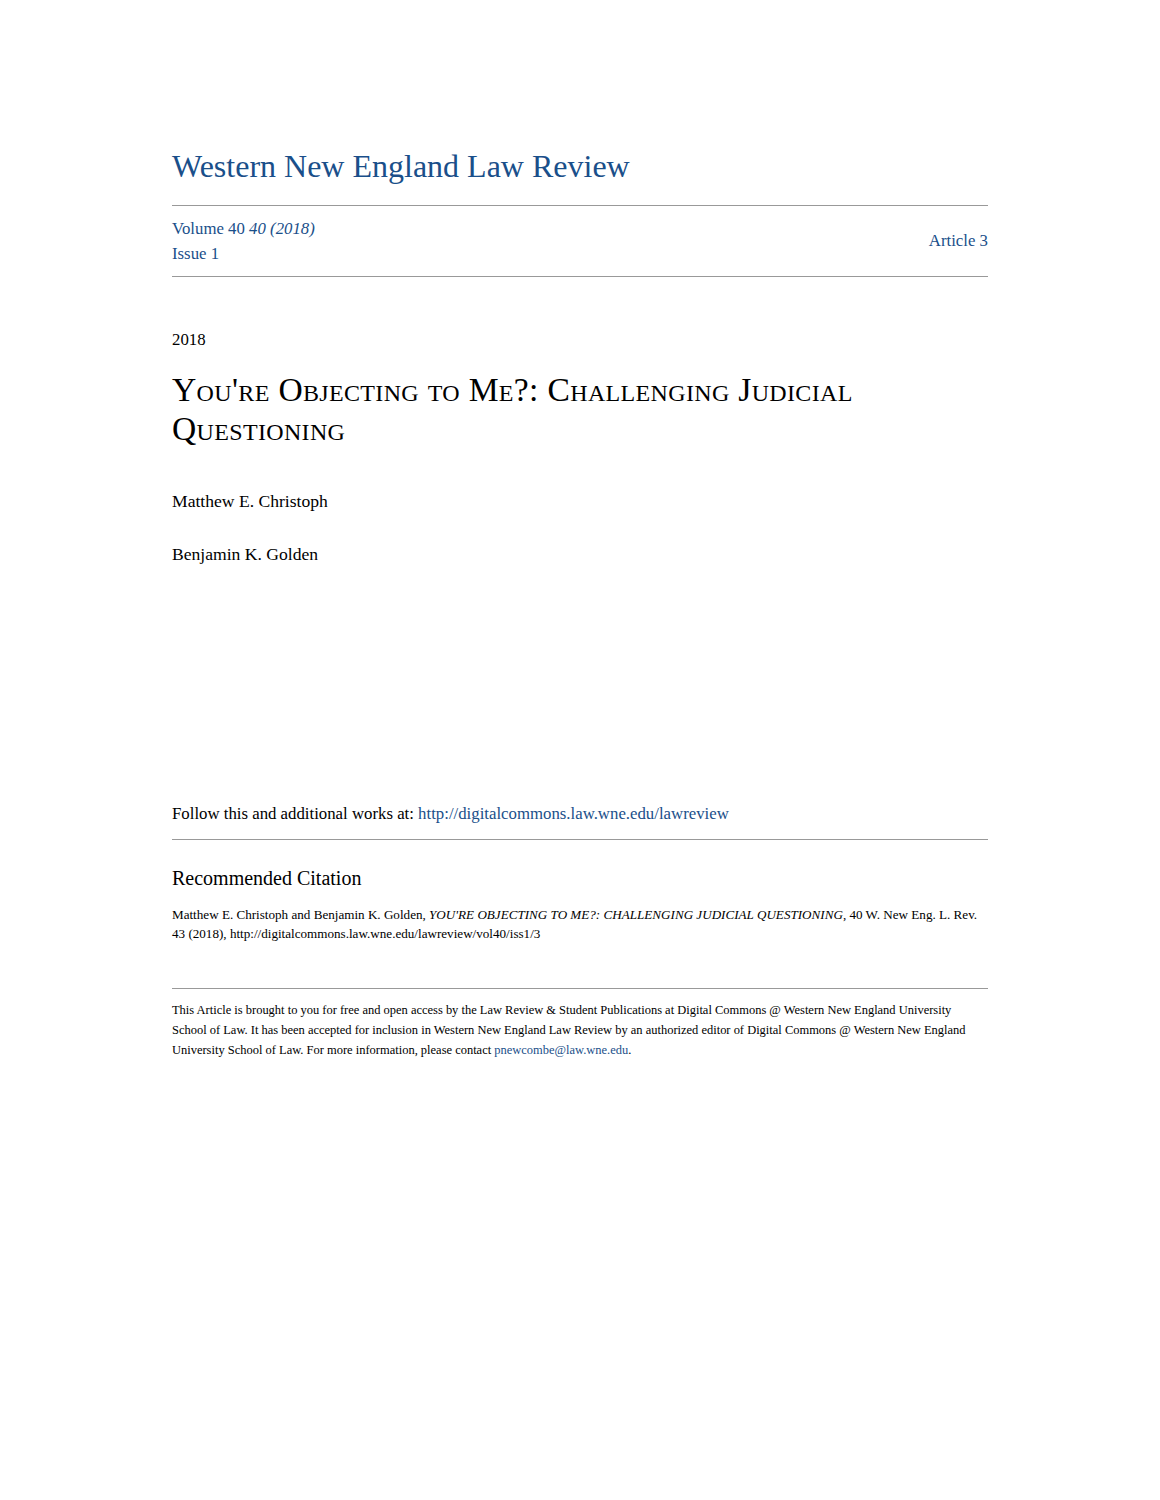Western New England Law Review
Volume 40 40 (2018)
Issue 1
Article 3
2018
You're Objecting to Me?: Challenging Judicial Questioning
Matthew E. Christoph
Benjamin K. Golden
Follow this and additional works at: http://digitalcommons.law.wne.edu/lawreview
Recommended Citation
Matthew E. Christoph and Benjamin K. Golden, YOU'RE OBJECTING TO ME?: CHALLENGING JUDICIAL QUESTIONING, 40 W. New Eng. L. Rev. 43 (2018), http://digitalcommons.law.wne.edu/lawreview/vol40/iss1/3
This Article is brought to you for free and open access by the Law Review & Student Publications at Digital Commons @ Western New England University School of Law. It has been accepted for inclusion in Western New England Law Review by an authorized editor of Digital Commons @ Western New England University School of Law. For more information, please contact pnewcombe@law.wne.edu.